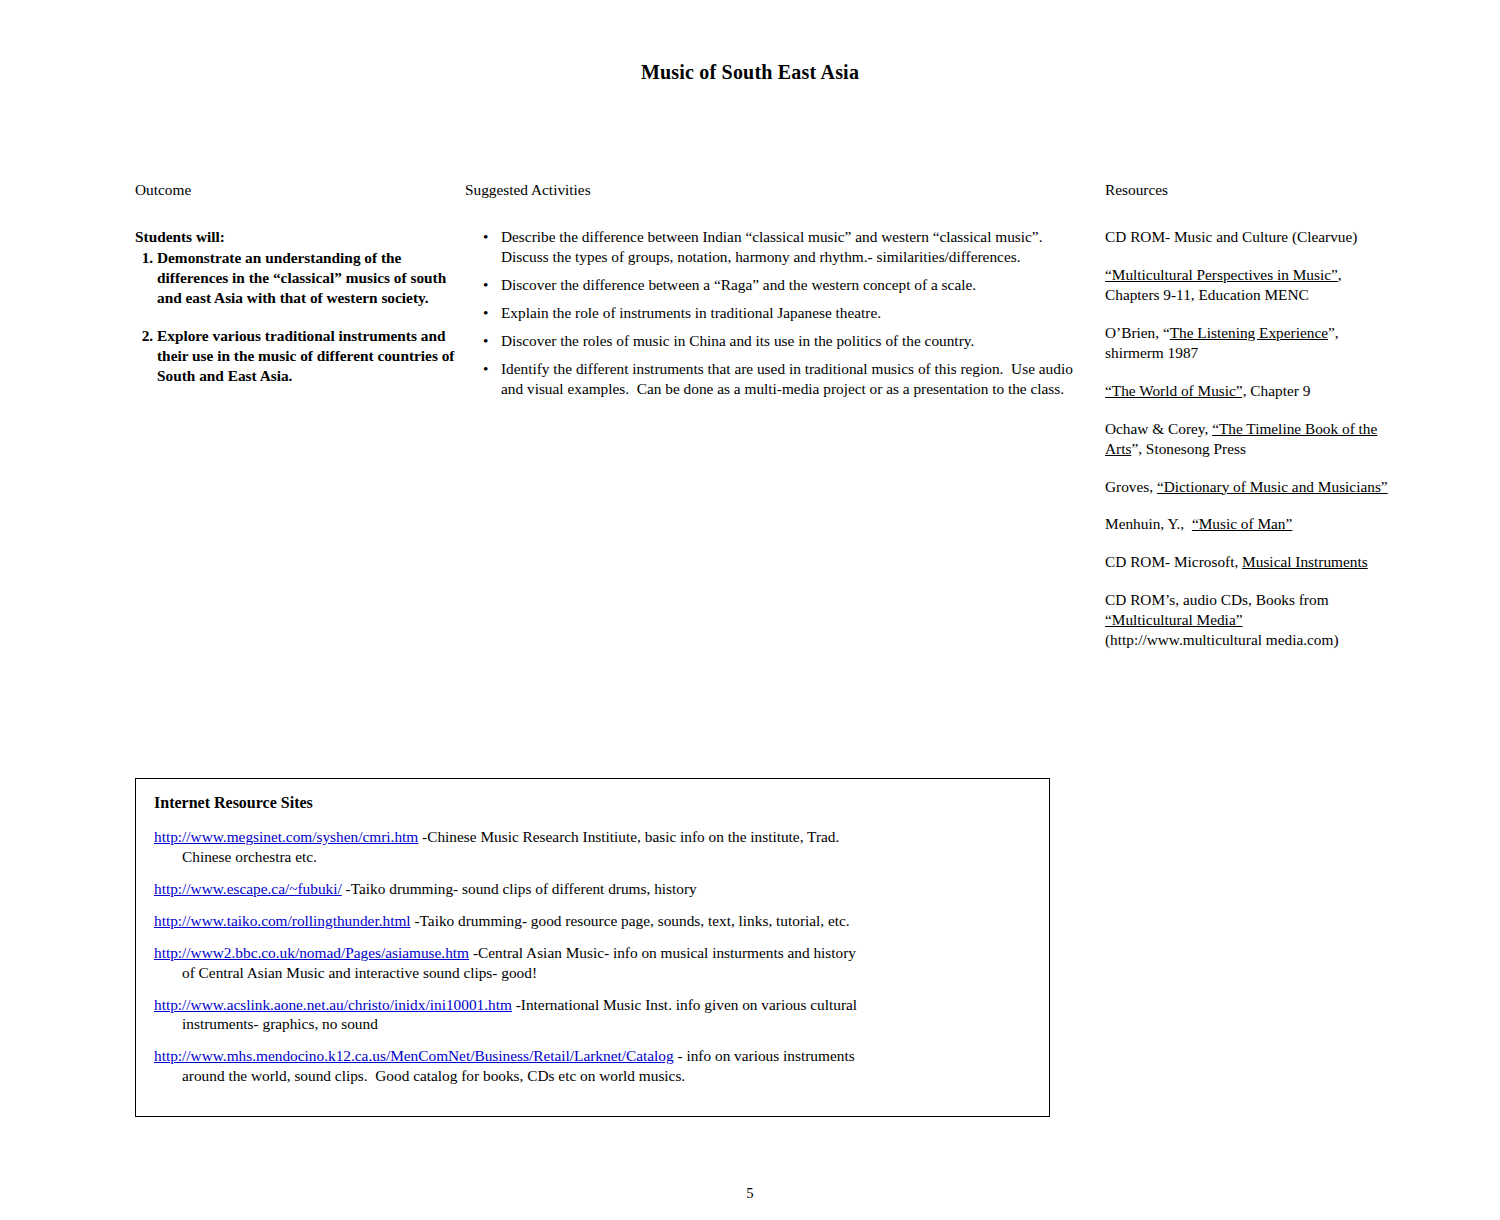Music of South East Asia
Outcome
Students will:
Demonstrate an understanding of the differences in the “classical” musics of south and east Asia with that of western society.
Explore various traditional instruments and their use in the music of different countries of South and East Asia.
Suggested Activities
Describe the difference between Indian “classical music” and western “classical music”. Discuss the types of groups, notation, harmony and rhythm.- similarities/differences.
Discover the difference between a “Raga” and the western concept of a scale.
Explain the role of instruments in traditional Japanese theatre.
Discover the roles of music in China and its use in the politics of the country.
Identify the different instruments that are used in traditional musics of this region. Use audio and visual examples. Can be done as a multi-media project or as a presentation to the class.
Resources
CD ROM- Music and Culture (Clearvue)
“Multicultural Perspectives in Music”, Chapters 9-11, Education MENC
O’Brien, “The Listening Experience”, shirmerm 1987
“The World of Music”, Chapter 9
Ochaw & Corey, “The Timeline Book of the Arts”, Stonesong Press
Groves, “Dictionary of Music and Musicians”
Menhuin, Y., “Music of Man”
CD ROM- Microsoft, Musical Instruments
CD ROM’s, audio CDs, Books from “Multicultural Media” (http://www.multicultural media.com)
Internet Resource Sites
http://www.megsinet.com/syshen/cmri.htm -Chinese Music Research Institiute, basic info on the institute, Trad.Chinese orchestra etc.
http://www.escape.ca/~fubuki/ -Taiko drumming- sound clips of different drums, history
http://www.taiko.com/rollingthunder.html -Taiko drumming- good resource page, sounds, text, links, tutorial, etc.
http://www2.bbc.co.uk/nomad/Pages/asiamuse.htm -Central Asian Music- info on musical insturments and historyof Central Asian Music and interactive sound clips- good!
http://www.acslink.aone.net.au/christo/inidx/ini10001.htm -International Music Inst. info given on various culturalinstruments- graphics, no sound
http://www.mhs.mendocino.k12.ca.us/MenComNet/Business/Retail/Larknet/Catalog - info on various instrumentsaround the world, sound clips. Good catalog for books, CDs etc on world musics.
5